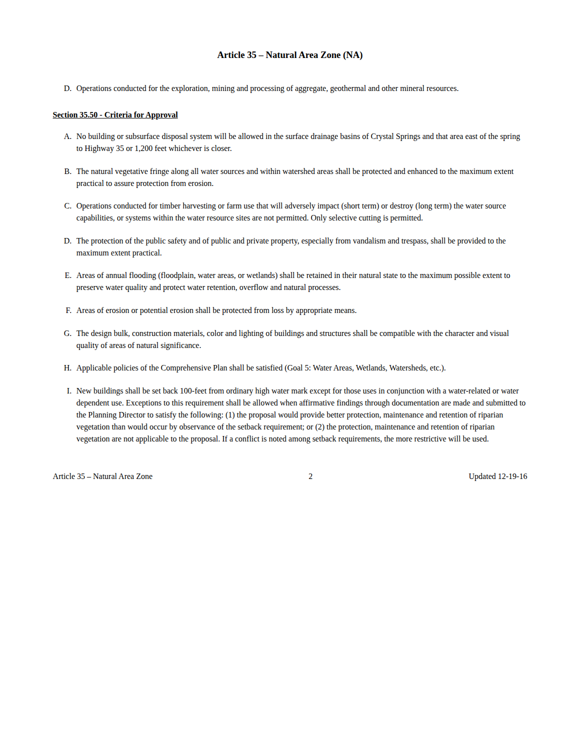Article 35 – Natural Area Zone (NA)
Operations conducted for the exploration, mining and processing of aggregate, geothermal and other mineral resources.
Section 35.50 - Criteria for Approval
No building or subsurface disposal system will be allowed in the surface drainage basins of Crystal Springs and that area east of the spring to Highway 35 or 1,200 feet whichever is closer.
The natural vegetative fringe along all water sources and within watershed areas shall be protected and enhanced to the maximum extent practical to assure protection from erosion.
Operations conducted for timber harvesting or farm use that will adversely impact (short term) or destroy (long term) the water source capabilities, or systems within the water resource sites are not permitted. Only selective cutting is permitted.
The protection of the public safety and of public and private property, especially from vandalism and trespass, shall be provided to the maximum extent practical.
Areas of annual flooding (floodplain, water areas, or wetlands) shall be retained in their natural state to the maximum possible extent to preserve water quality and protect water retention, overflow and natural processes.
Areas of erosion or potential erosion shall be protected from loss by appropriate means.
The design bulk, construction materials, color and lighting of buildings and structures shall be compatible with the character and visual quality of areas of natural significance.
Applicable policies of the Comprehensive Plan shall be satisfied (Goal 5: Water Areas, Wetlands, Watersheds, etc.).
New buildings shall be set back 100-feet from ordinary high water mark except for those uses in conjunction with a water-related or water dependent use. Exceptions to this requirement shall be allowed when affirmative findings through documentation are made and submitted to the Planning Director to satisfy the following: (1) the proposal would provide better protection, maintenance and retention of riparian vegetation than would occur by observance of the setback requirement; or (2) the protection, maintenance and retention of riparian vegetation are not applicable to the proposal. If a conflict is noted among setback requirements, the more restrictive will be used.
Article 35 – Natural Area Zone 2 Updated 12-19-16